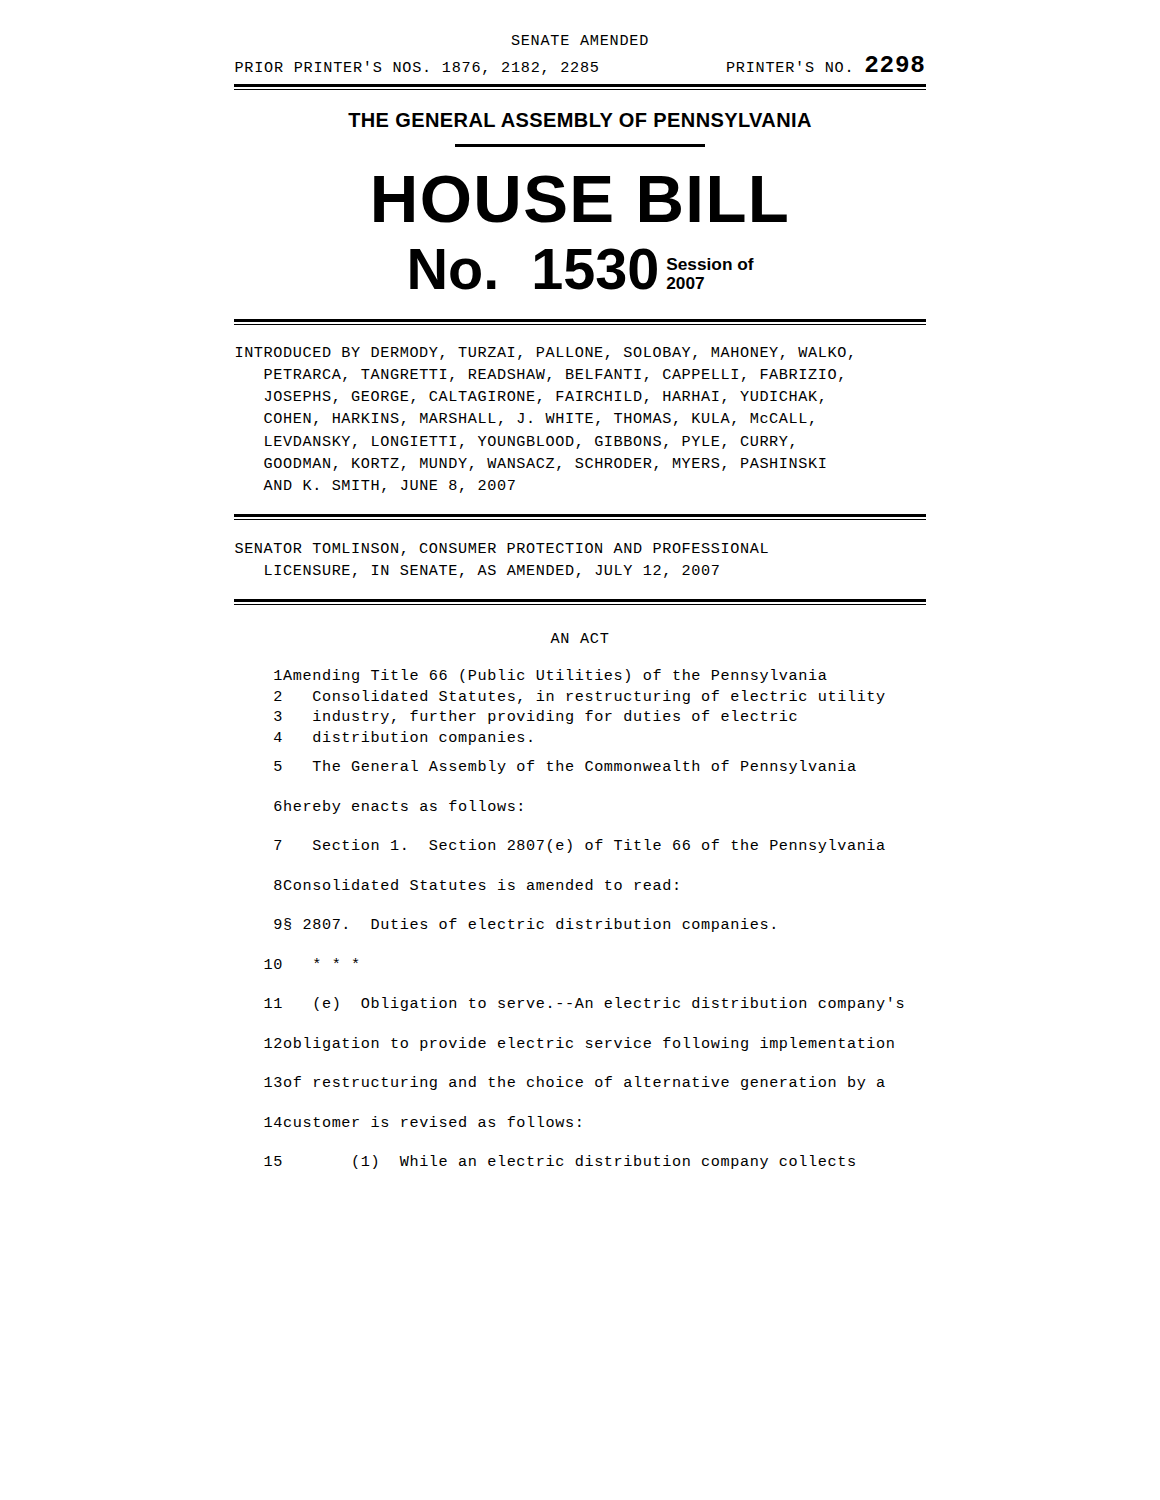SENATE AMENDED
PRIOR PRINTER'S NOS. 1876, 2182, 2285 PRINTER'S NO. 2298
THE GENERAL ASSEMBLY OF PENNSYLVANIA
HOUSE BILL
No. 1530Session of
2007
INTRODUCED BY DERMODY, TURZAI, PALLONE, SOLOBAY, MAHONEY, WALKO, PETRARCA, TANGRETTI, READSHAW, BELFANTI, CAPPELLI, FABRIZIO, JOSEPHS, GEORGE, CALTAGIRONE, FAIRCHILD, HARHAI, YUDICHAK, COHEN, HARKINS, MARSHALL, J. WHITE, THOMAS, KULA, McCALL, LEVDANSKY, LONGIETTI, YOUNGBLOOD, GIBBONS, PYLE, CURRY, GOODMAN, KORTZ, MUNDY, WANSACZ, SCHRODER, MYERS, PASHINSKI AND K. SMITH, JUNE 8, 2007
SENATOR TOMLINSON, CONSUMER PROTECTION AND PROFESSIONAL LICENSURE, IN SENATE, AS AMENDED, JULY 12, 2007
AN ACT
| 1 | Amending Title 66 (Public Utilities) of the Pennsylvania |
| 2 | Consolidated Statutes, in restructuring of electric utility |
| 3 | industry, further providing for duties of electric |
| 4 | distribution companies. |
| 5 | The General Assembly of the Commonwealth of Pennsylvania |
| 6 | hereby enacts as follows: |
| 7 | Section 1. Section 2807(e) of Title 66 of the Pennsylvania |
| 8 | Consolidated Statutes is amended to read: |
| 9 | § 2807. Duties of electric distribution companies. |
| 10 | * * * |
| 11 | (e) Obligation to serve.--An electric distribution company's |
| 12 | obligation to provide electric service following implementation |
| 13 | of restructuring and the choice of alternative generation by a |
| 14 | customer is revised as follows: |
| 15 | (1) While an electric distribution company collects |